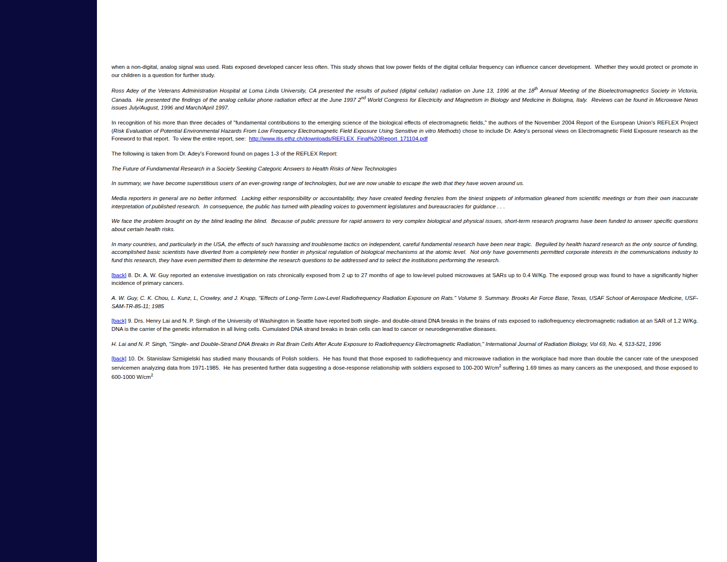when a non-digital, analog signal was used. Rats exposed developed cancer less often. This study shows that low power fields of the digital cellular frequency can influence cancer development. Whether they would protect or promote in our children is a question for further study.
Ross Adey of the Veterans Administration Hospital at Loma Linda University, CA presented the results of pulsed (digital cellular) radiation on June 13, 1996 at the 18th Annual Meeting of the Bioelectromagnetics Society in Victoria, Canada. He presented the findings of the analog cellular phone radiation effect at the June 1997 2nd World Congress for Electricity and Magnetism in Biology and Medicine in Bologna, Italy. Reviews can be found in Microwave News issues July/August, 1996 and March/April 1997.
In recognition of his more than three decades of "fundamental contributions to the emerging science of the biological effects of electromagnetic fields," the authors of the November 2004 Report of the European Union's REFLEX Project (Risk Evaluation of Potential Environmental Hazards From Low Frequency Electromagnetic Field Exposure Using Sensitive in vitro Methods) chose to include Dr. Adey's personal views on Electromagnetic Field Exposure research as the Foreword to that report. To view the entire report, see: http://www.itis.ethz.ch/downloads/REFLEX_Final%20Report_171104.pdf
The following is taken from Dr. Adey's Foreword found on pages 1-3 of the REFLEX Report:
The Future of Fundamental Research in a Society Seeking Categoric Answers to Health Risks of New Technologies
In summary, we have become superstitious users of an ever-growing range of technologies, but we are now unable to escape the web that they have woven around us.
Media reporters in general are no better informed. Lacking either responsibility or accountability, they have created feeding frenzies from the tiniest snippets of information gleaned from scientific meetings or from their own inaccurate interpretation of published research. In consequence, the public has turned with pleading voices to government legislatures and bureaucracies for guidance . . .
We face the problem brought on by the blind leading the blind. Because of public pressure for rapid answers to very complex biological and physical issues, short-term research programs have been funded to answer specific questions about certain health risks.
In many countries, and particularly in the USA, the effects of such harassing and troublesome tactics on independent, careful fundamental research have been near tragic. Beguiled by health hazard research as the only source of funding, accomplished basic scientists have diverted from a completely new frontier in physical regulation of biological mechanisms at the atomic level. Not only have governments permitted corporate interests in the communications industry to fund this research, they have even permitted them to determine the research questions to be addressed and to select the institutions performing the research.
[back] 8. Dr. A. W. Guy reported an extensive investigation on rats chronically exposed from 2 up to 27 months of age to low-level pulsed microwaves at SARs up to 0.4 W/Kg. The exposed group was found to have a significantly higher incidence of primary cancers.
A. W. Guy, C. K. Chou, L. Kunz, L, Crowley, and J. Krupp, "Effects of Long-Term Low-Level Radiofrequency Radiation Exposure on Rats." Volume 9. Summary. Brooks Air Force Base, Texas, USAF School of Aerospace Medicine, USF-SAM-TR-85-11; 1985
[back] 9. Drs. Henry Lai and N. P. Singh of the University of Washington in Seattle have reported both single- and double-strand DNA breaks in the brains of rats exposed to radiofrequency electromagnetic radiation at an SAR of 1.2 W/Kg. DNA is the carrier of the genetic information in all living cells. Cumulated DNA strand breaks in brain cells can lead to cancer or neurodegenerative diseases.
H. Lai and N. P. Singh, "Single- and Double-Strand DNA Breaks in Rat Brain Cells After Acute Exposure to Radiofrequency Electromagnetic Radiation," International Journal of Radiation Biology, Vol 69, No. 4, 513-521, 1996
[back] 10. Dr. Stanislaw Szmigielski has studied many thousands of Polish soldiers. He has found that those exposed to radiofrequency and microwave radiation in the workplace had more than double the cancer rate of the unexposed servicemen analyzing data from 1971-1985. He has presented further data suggesting a dose-response relationship with soldiers exposed to 100-200 W/cm2 suffering 1.69 times as many cancers as the unexposed, and those exposed to 600-1000 W/cm2